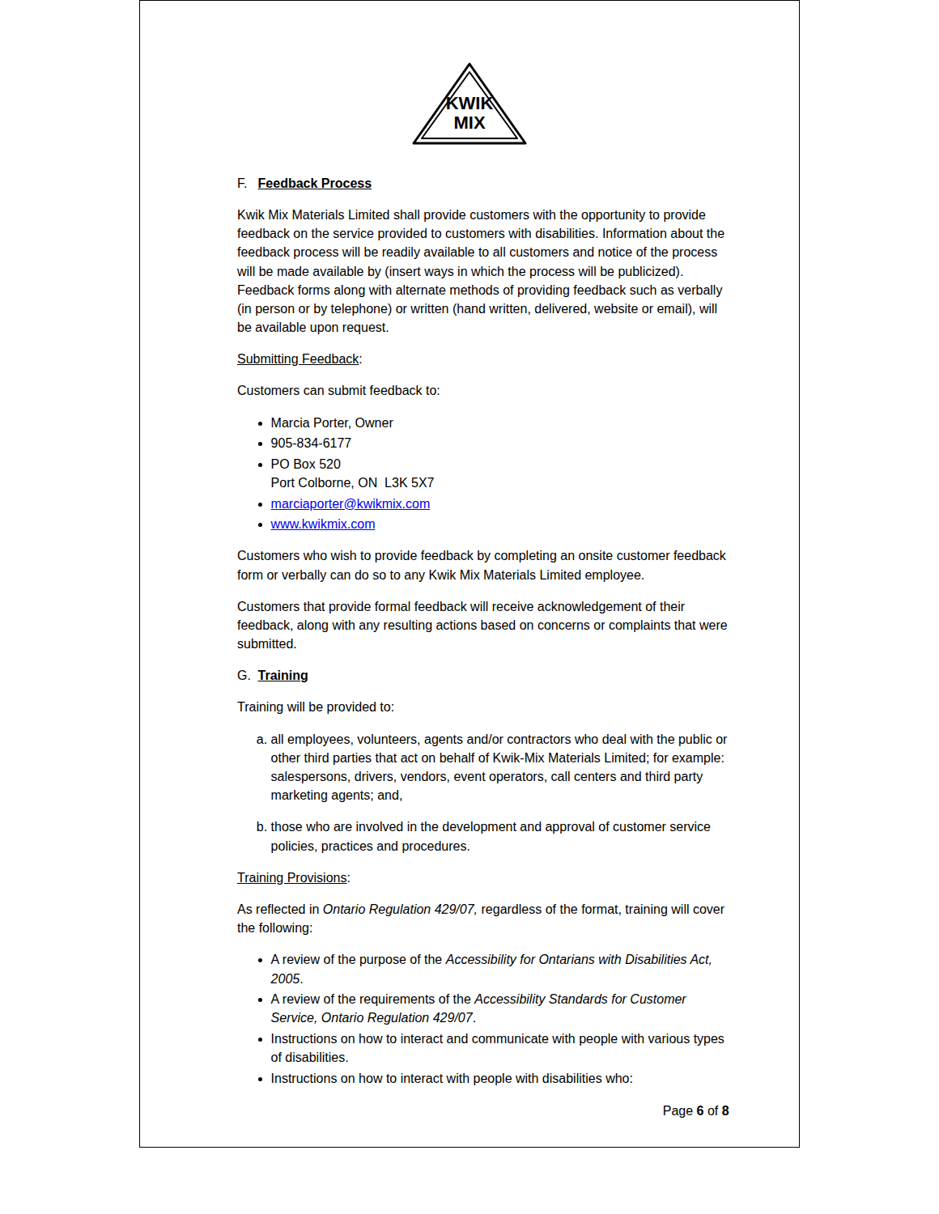KWIK MIX
F. Feedback Process
Kwik Mix Materials Limited shall provide customers with the opportunity to provide feedback on the service provided to customers with disabilities. Information about the feedback process will be readily available to all customers and notice of the process will be made available by (insert ways in which the process will be publicized). Feedback forms along with alternate methods of providing feedback such as verbally (in person or by telephone) or written (hand written, delivered, website or email), will be available upon request.
Submitting Feedback:
Customers can submit feedback to:
Marcia Porter, Owner
905-834-6177
PO Box 520
Port Colborne, ON L3K 5X7
marciaporter@kwikmix.com
www.kwikmix.com
Customers who wish to provide feedback by completing an onsite customer feedback form or verbally can do so to any Kwik Mix Materials Limited employee.
Customers that provide formal feedback will receive acknowledgement of their feedback, along with any resulting actions based on concerns or complaints that were submitted.
G. Training
Training will be provided to:
all employees, volunteers, agents and/or contractors who deal with the public or other third parties that act on behalf of Kwik-Mix Materials Limited; for example: salespersons, drivers, vendors, event operators, call centers and third party marketing agents; and,
those who are involved in the development and approval of customer service policies, practices and procedures.
Training Provisions:
As reflected in Ontario Regulation 429/07, regardless of the format, training will cover the following:
A review of the purpose of the Accessibility for Ontarians with Disabilities Act, 2005.
A review of the requirements of the Accessibility Standards for Customer Service, Ontario Regulation 429/07.
Instructions on how to interact and communicate with people with various types of disabilities.
Instructions on how to interact with people with disabilities who:
Page 6 of 8